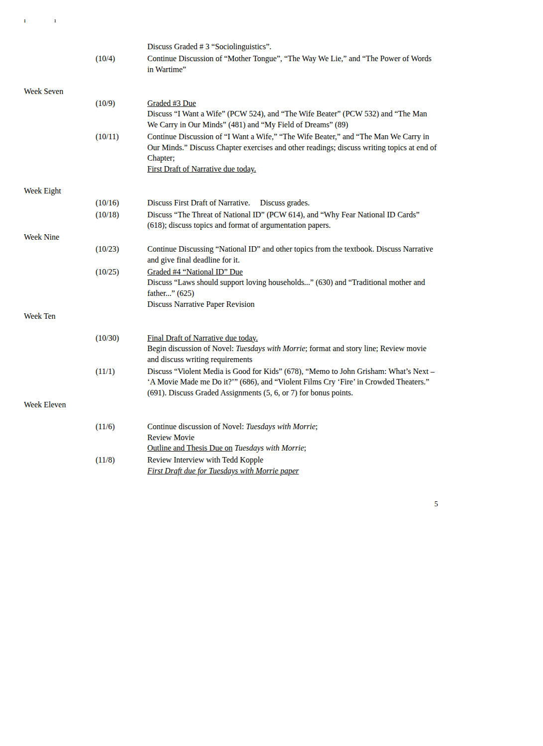ı ı
| | | Discuss Graded # 3 “Sociolinguistics”. |
| | (10/4) | Continue Discussion of “Mother Tongue”, “The Way We Lie,” and “The Power of Words in Wartime” |
| Week Seven | | |
| | (10/9) | Graded #3 Due Discuss “I Want a Wife” (PCW 524), and “The Wife Beater” (PCW 532) and “The Man We Carry in Our Minds” (481) and “My Field of Dreams” (89) |
| | (10/11) | Continue Discussion of “I Want a Wife,” “The Wife Beater,” and “The Man We Carry in Our Minds.” Discuss Chapter exercises and other readings; discuss writing topics at end of Chapter; First Draft of Narrative due today. |
| Week Eight | | |
| | (10/16) | Discuss First Draft of Narrative. Discuss grades. |
| | (10/18) | Discuss “The Threat of National ID” (PCW 614), and “Why Fear National ID Cards” (618); discuss topics and format of argumentation papers. |
| Week Nine | | |
| | (10/23) | Continue Discussing “National ID” and other topics from the textbook. Discuss Narrative and give final deadline for it. |
| | (10/25) | Graded #4 “National ID” Due Discuss “Laws should support loving households...” (630) and “Traditional mother and father...” (625) Discuss Narrative Paper Revision |
| Week Ten | | |
| | (10/30) | Final Draft of Narrative due today. Begin discussion of Novel: Tuesdays with Morrie ; format and story line; Review movie and discuss writing requirements |
| | (11/1) | Discuss “Violent Media is Good for Kids” (678), “Memo to John Grisham: What’s Next – ‘A Movie Made me Do it?’” (686), and “Violent Films Cry ‘Fire’ in Crowded Theaters.” (691). Discuss Graded Assignments (5, 6, or 7) for bonus points. |
| Week Eleven | | |
| | (11/6) | Continue discussion of Novel: Tuesdays with Morrie ; Review Movie Outline and Thesis Due on Tuesdays with Morrie ; |
| | (11/8) | Review Interview with Tedd Kopple First Draft due for Tuesdays with Morrie paper |
5